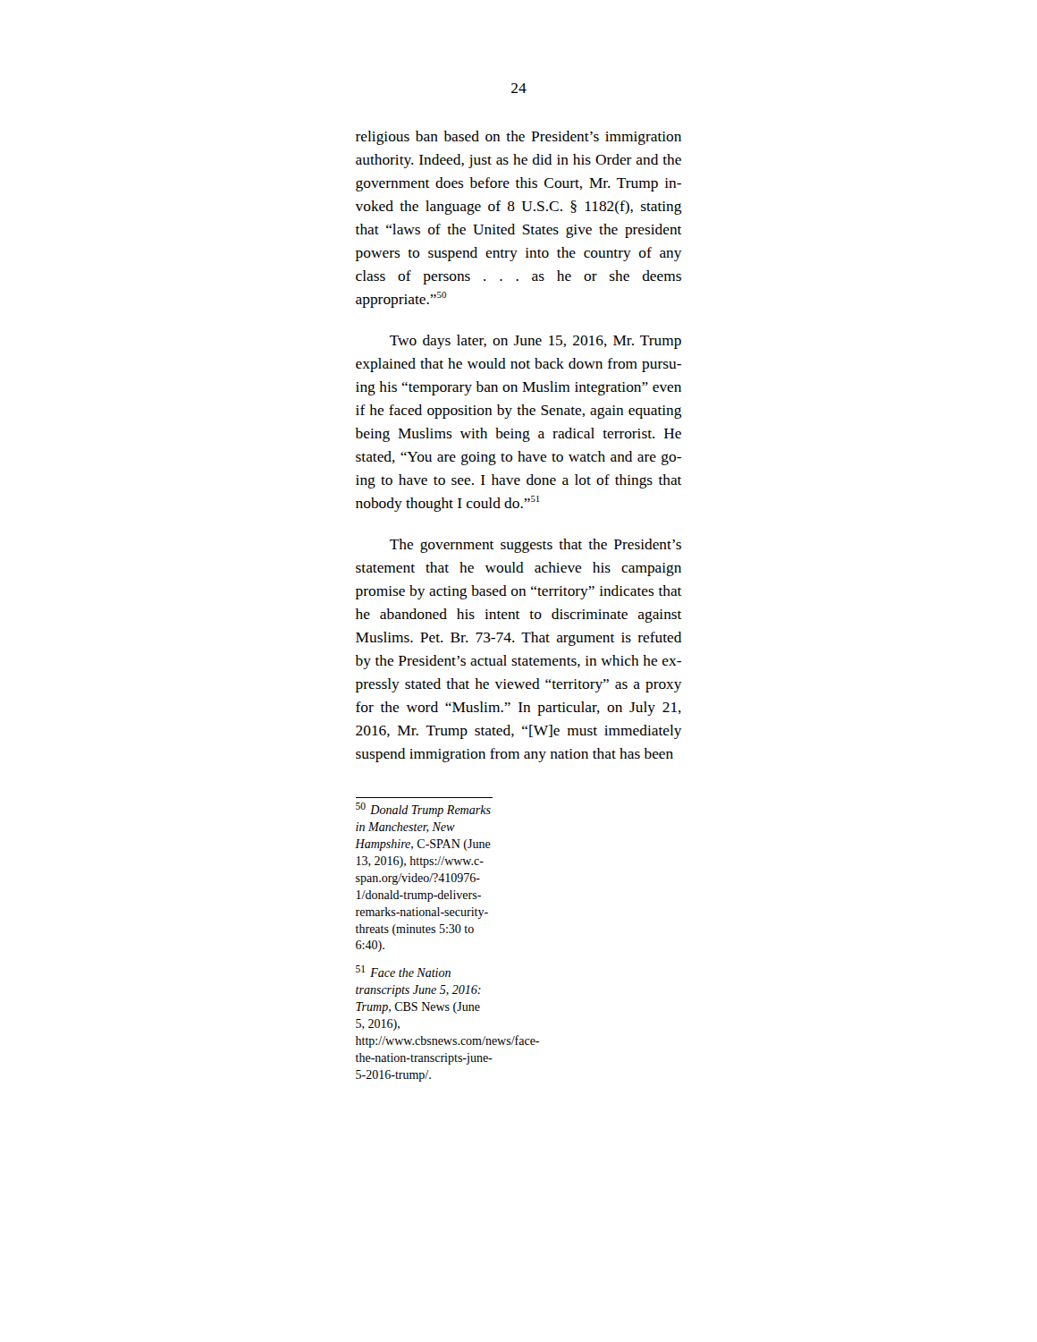24
religious ban based on the President’s immigration authority. Indeed, just as he did in his Order and the government does before this Court, Mr. Trump invoked the language of 8 U.S.C. § 1182(f), stating that “laws of the United States give the president powers to suspend entry into the country of any class of persons . . . as he or she deems appropriate.”50
Two days later, on June 15, 2016, Mr. Trump explained that he would not back down from pursuing his “temporary ban on Muslim integration” even if he faced opposition by the Senate, again equating being Muslims with being a radical terrorist. He stated, “You are going to have to watch and are going to have to see. I have done a lot of things that nobody thought I could do.”51
The government suggests that the President’s statement that he would achieve his campaign promise by acting based on “territory” indicates that he abandoned his intent to discriminate against Muslims. Pet. Br. 73-74. That argument is refuted by the President’s actual statements, in which he expressly stated that he viewed “territory” as a proxy for the word “Muslim.” In particular, on July 21, 2016, Mr. Trump stated, “[W]e must immediately suspend immigration from any nation that has been
50 Donald Trump Remarks in Manchester, New Hampshire, C-SPAN (June 13, 2016), https://www.c-span.org/video/?410976-1/donald-trump-delivers-remarks-national-security-threats (minutes 5:30 to 6:40).
51 Face the Nation transcripts June 5, 2016: Trump, CBS News (June 5, 2016), http://www.cbsnews.com/news/face-the-nation-transcripts-june-5-2016-trump/.